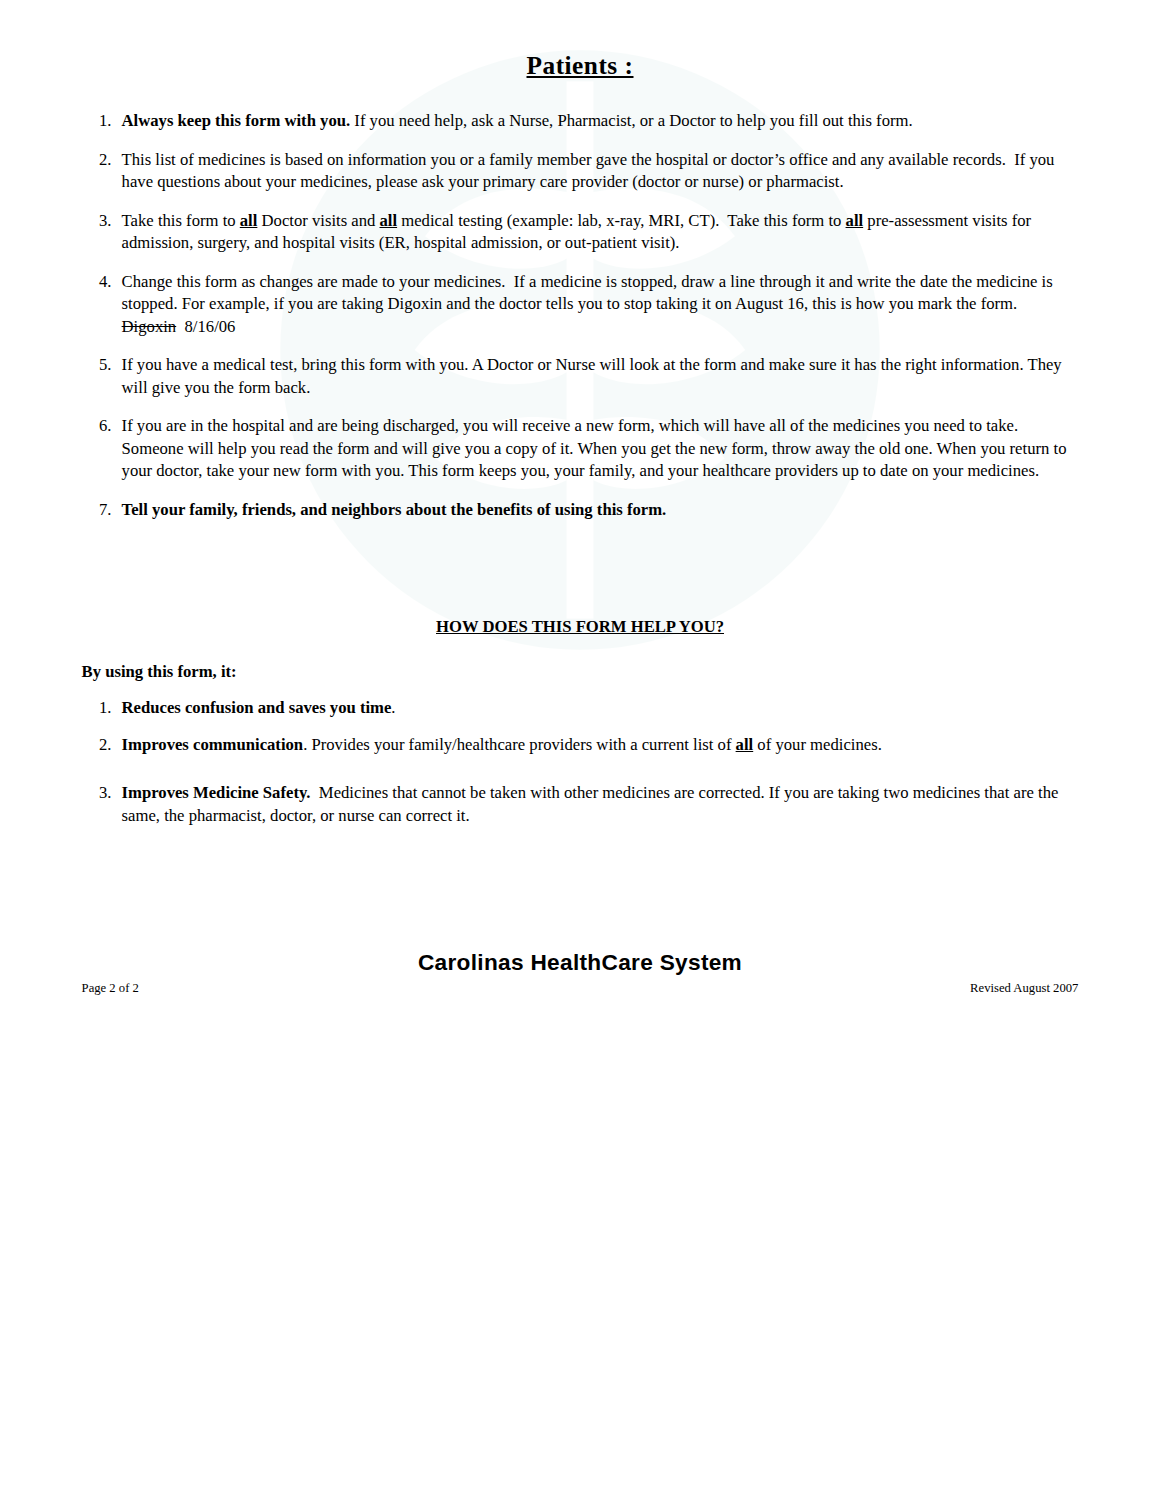Patients :
Always keep this form with you. If you need help, ask a Nurse, Pharmacist, or a Doctor to help you fill out this form.
This list of medicines is based on information you or a family member gave the hospital or doctor’s office and any available records. If you have questions about your medicines, please ask your primary care provider (doctor or nurse) or pharmacist.
Take this form to all Doctor visits and all medical testing (example: lab, x-ray, MRI, CT). Take this form to all pre-assessment visits for admission, surgery, and hospital visits (ER, hospital admission, or out-patient visit).
Change this form as changes are made to your medicines. If a medicine is stopped, draw a line through it and write the date the medicine is stopped. For example, if you are taking Digoxin and the doctor tells you to stop taking it on August 16, this is how you mark the form. Digoxin 8/16/06
If you have a medical test, bring this form with you. A Doctor or Nurse will look at the form and make sure it has the right information. They will give you the form back.
If you are in the hospital and are being discharged, you will receive a new form, which will have all of the medicines you need to take. Someone will help you read the form and will give you a copy of it. When you get the new form, throw away the old one. When you return to your doctor, take your new form with you. This form keeps you, your family, and your healthcare providers up to date on your medicines.
Tell your family, friends, and neighbors about the benefits of using this form.
HOW DOES THIS FORM HELP YOU?
By using this form, it:
Reduces confusion and saves you time.
Improves communication. Provides your family/healthcare providers with a current list of all of your medicines.
Improves Medicine Safety. Medicines that cannot be taken with other medicines are corrected. If you are taking two medicines that are the same, the pharmacist, doctor, or nurse can correct it.
Carolinas HealthCare System
Page 2 of 2 Revised August 2007